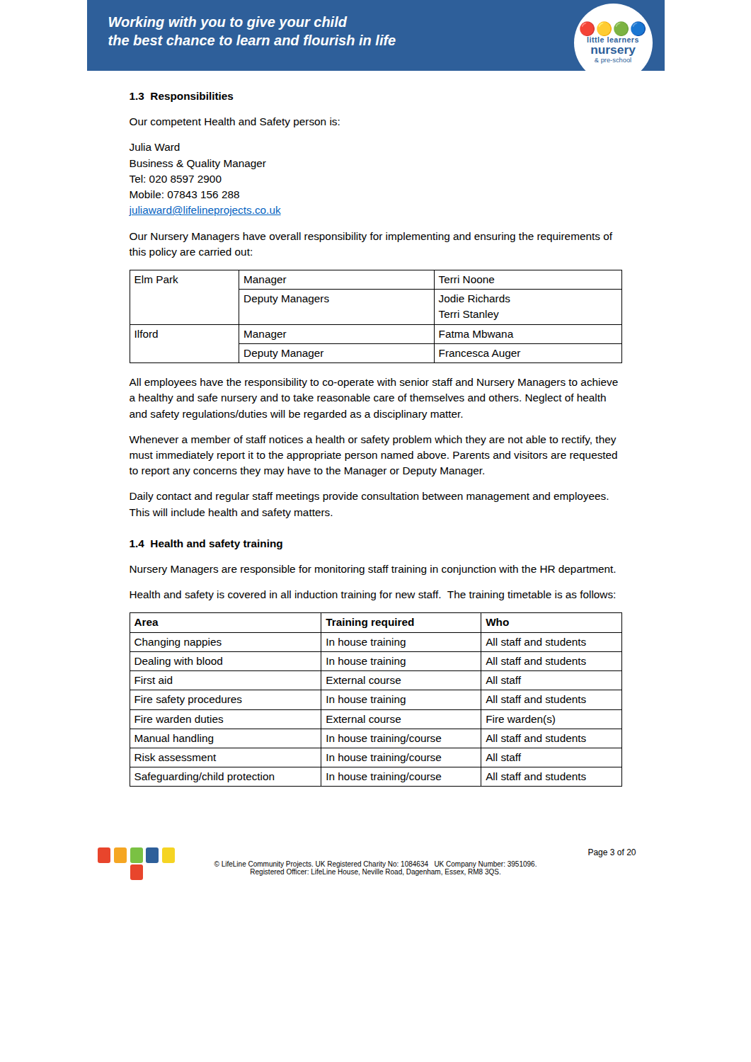Working with you to give your child
the best chance to learn and flourish in life
🔴🟡🟢🔵
little learners
nursery
& pre-school
1.3 Responsibilities
Our competent Health and Safety person is:
Julia Ward
Business & Quality Manager
Tel: 020 8597 2900
Mobile: 07843 156 288
juliaward@lifelineprojects.co.uk
Our Nursery Managers have overall responsibility for implementing and ensuring the requirements of this policy are carried out:
| Elm Park | Manager | Terri Noone |
| Deputy Managers | Jodie Richards Terri Stanley |
| Ilford | Manager | Fatma Mbwana |
| Deputy Manager | Francesca Auger |
All employees have the responsibility to co-operate with senior staff and Nursery Managers to achieve a healthy and safe nursery and to take reasonable care of themselves and others. Neglect of health and safety regulations/duties will be regarded as a disciplinary matter.
Whenever a member of staff notices a health or safety problem which they are not able to rectify, they must immediately report it to the appropriate person named above. Parents and visitors are requested to report any concerns they may have to the Manager or Deputy Manager.
Daily contact and regular staff meetings provide consultation between management and employees. This will include health and safety matters.
1.4 Health and safety training
Nursery Managers are responsible for monitoring staff training in conjunction with the HR department.
Health and safety is covered in all induction training for new staff. The training timetable is as follows:
| Area | Training required | Who |
| --- | --- | --- |
| Changing nappies | In house training | All staff and students |
| Dealing with blood | In house training | All staff and students |
| First aid | External course | All staff |
| Fire safety procedures | In house training | All staff and students |
| Fire warden duties | External course | Fire warden(s) |
| Manual handling | In house training/course | All staff and students |
| Risk assessment | In house training/course | All staff |
| Safeguarding/child protection | In house training/course | All staff and students |
Page 3 of 20
© LifeLine Community Projects. UK Registered Charity No: 1084634 UK Company Number: 3951096.
Registered Officer: LifeLine House, Neville Road, Dagenham, Essex, RM8 3QS.